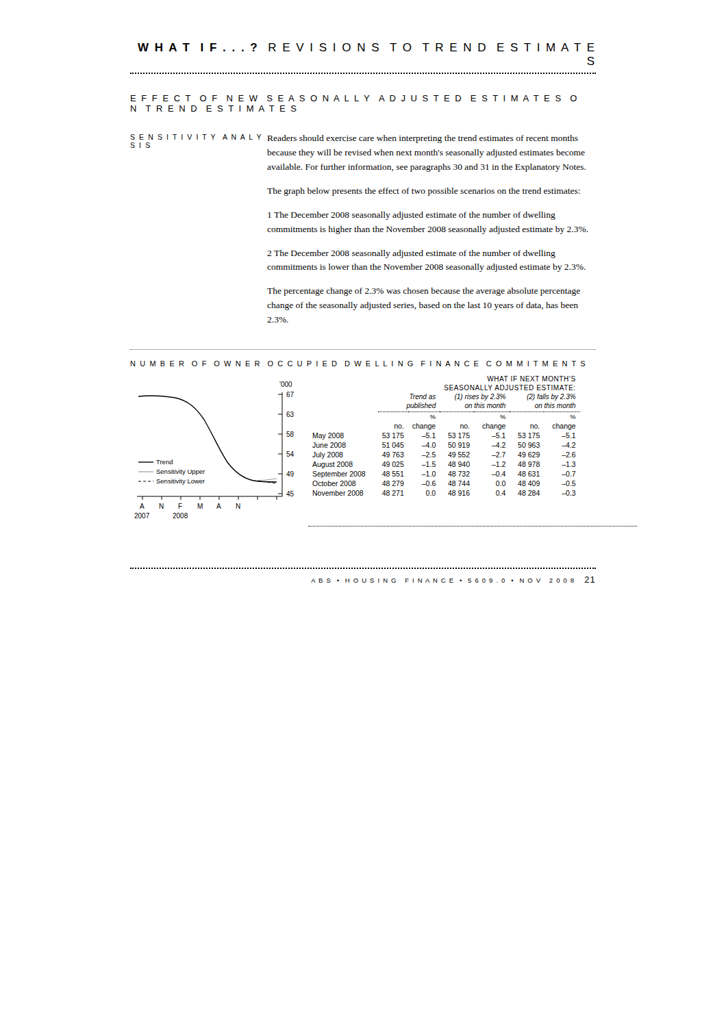W H A T I F . . . ? R E V I S I O N S T O T R E N D E S T I M A T E S
E F F E C T O F N E W S E A S O N A L L Y A D J U S T E D E S T I M A T E S O N T R E N D E S T I M A T E S
S E N S I T I V I T Y A N A L Y S I S
Readers should exercise care when interpreting the trend estimates of recent months because they will be revised when next month's seasonally adjusted estimates become available. For further information, see paragraphs 30 and 31 in the Explanatory Notes.
The graph below presents the effect of two possible scenarios on the trend estimates:
1 The December 2008 seasonally adjusted estimate of the number of dwelling commitments is higher than the November 2008 seasonally adjusted estimate by 2.3%.
2 The December 2008 seasonally adjusted estimate of the number of dwelling commitments is lower than the November 2008 seasonally adjusted estimate by 2.3%.
The percentage change of 2.3% was chosen because the average absolute percentage change of the seasonally adjusted series, based on the last 10 years of data, has been 2.3%.
N U M B E R O F O W N E R O C C U P I E D D W E L L I N G F I N A N C E C O M M I T M E N T S
'000 67 63 58 54 49 45 A N F M A N 2007 2008 Trend Sensitivity Upper Sensitivity Lower
| | | WHAT IF NEXT MONTH'S |
| | | SEASONALLY ADJUSTED ESTIMATE: |
| | Trend as | (1) rises by 2.3% | (2) falls by 2.3% |
| | published | on this month | on this month |
| | | % | | % | | % |
| | no. | change | no. | change | no. | change |
| May 2008 | 53 175 | –5.1 | 53 175 | –5.1 | 53 175 | –5.1 |
| June 2008 | 51 045 | –4.0 | 50 919 | –4.2 | 50 963 | –4.2 |
| July 2008 | 49 763 | –2.5 | 49 552 | –2.7 | 49 629 | –2.6 |
| August 2008 | 49 025 | –1.5 | 48 940 | –1.2 | 48 978 | –1.3 |
| September 2008 | 48 551 | –1.0 | 48 732 | –0.4 | 48 631 | –0.7 |
| October 2008 | 48 279 | –0.6 | 48 744 | 0.0 | 48 409 | –0.5 |
| November 2008 | 48 271 | 0.0 | 48 916 | 0.4 | 48 284 | –0.3 |
A B S • H O U S I N G F I N A N C E • 5 6 0 9 . 0 • N O V 2 0 0 8 21